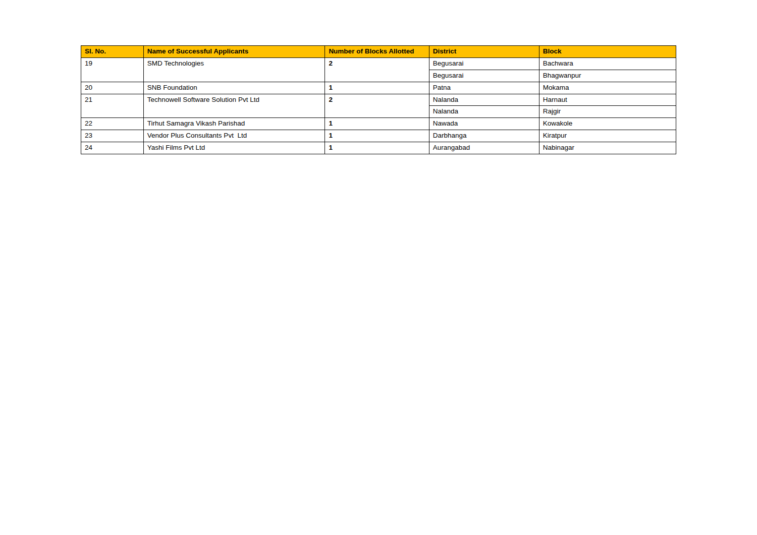| Sl. No. | Name of Successful Applicants | Number of Blocks Allotted | District | Block |
| --- | --- | --- | --- | --- |
| 19 | SMD Technologies | 2 | Begusarai | Bachwara |
| Begusarai | Bhagwanpur |
| 20 | SNB Foundation | 1 | Patna | Mokama |
| 21 | Technowell Software Solution Pvt Ltd | 2 | Nalanda | Harnaut |
| Nalanda | Rajgir |
| 22 | Tirhut Samagra Vikash Parishad | 1 | Nawada | Kowakole |
| 23 | Vendor Plus Consultants Pvt Ltd | 1 | Darbhanga | Kiratpur |
| 24 | Yashi Films Pvt Ltd | 1 | Aurangabad | Nabinagar |